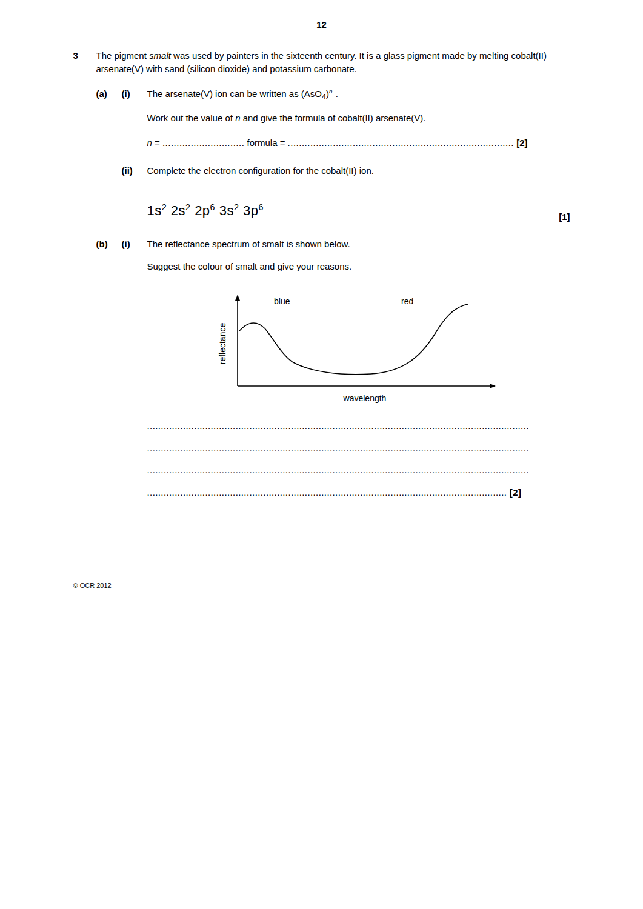12
3
The pigment smalt was used by painters in the sixteenth century. It is a glass pigment made by melting cobalt(II) arsenate(V) with sand (silicon dioxide) and potassium carbonate.
(a)
(i)
The arsenate(V) ion can be written as (AsO4)n–.
Work out the value of n and give the formula of cobalt(II) arsenate(V).
n = ............................. formula = ................................................................................ [2]
(ii)
Complete the electron configuration for the cobalt(II) ion.
1s2 2s2 2p6 3s2 3p6
[1]
(b)
(i)
The reflectance spectrum of smalt is shown below.
Suggest the colour of smalt and give your reasons.
reflectance wavelength blue red
..........................................................................................................................................
..........................................................................................................................................
..........................................................................................................................................
.................................................................................................................................. [2]
© OCR 2012